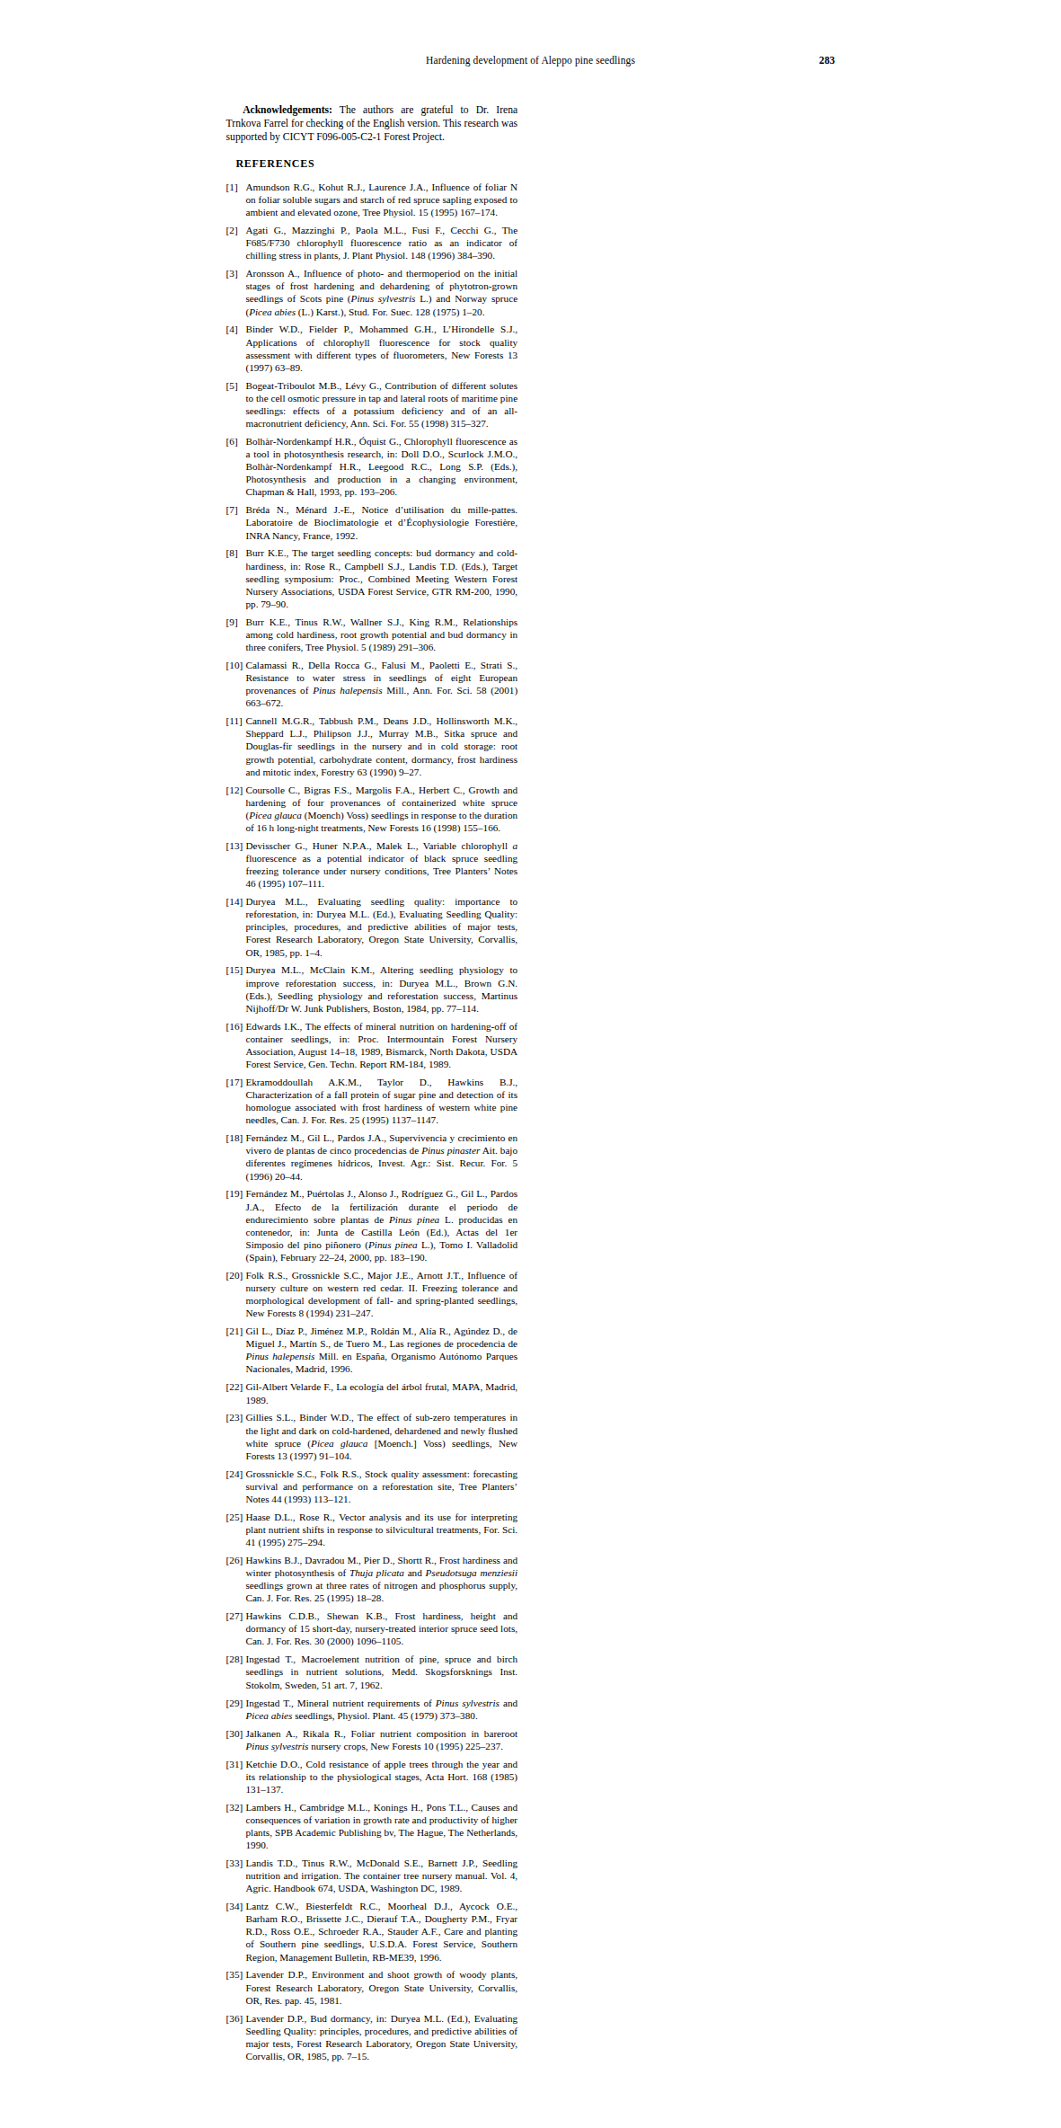Hardening development of Aleppo pine seedlings 283
Acknowledgements: The authors are grateful to Dr. Irena Trnkova Farrel for checking of the English version. This research was supported by CICYT F096-005-C2-1 Forest Project.
REFERENCES
[1] Amundson R.G., Kohut R.J., Laurence J.A., Influence of foliar N on foliar soluble sugars and starch of red spruce sapling exposed to ambient and elevated ozone, Tree Physiol. 15 (1995) 167–174.
[2] Agati G., Mazzinghi P., Paola M.L., Fusi F., Cecchi G., The F685/F730 chlorophyll fluorescence ratio as an indicator of chilling stress in plants, J. Plant Physiol. 148 (1996) 384–390.
[3] Aronsson A., Influence of photo- and thermoperiod on the initial stages of frost hardening and dehardening of phytotron-grown seedlings of Scots pine (Pinus sylvestris L.) and Norway spruce (Picea abies (L.) Karst.), Stud. For. Suec. 128 (1975) 1–20.
[4] Binder W.D., Fielder P., Mohammed G.H., L’Hirondelle S.J., Applications of chlorophyll fluorescence for stock quality assessment with different types of fluorometers, New Forests 13 (1997) 63–89.
[5] Bogeat-Triboulot M.B., Lévy G., Contribution of different solutes to the cell osmotic pressure in tap and lateral roots of maritime pine seedlings: effects of a potassium deficiency and of an all-macronutrient deficiency, Ann. Sci. For. 55 (1998) 315–327.
[6] Bolhàr-Nordenkampf H.R., Óquist G., Chlorophyll fluorescence as a tool in photosynthesis research, in: Doll D.O., Scurlock J.M.O., Bolhàr-Nordenkampf H.R., Leegood R.C., Long S.P. (Eds.), Photosynthesis and production in a changing environment, Chapman & Hall, 1993, pp. 193–206.
[7] Bréda N., Ménard J.-E., Notice d’utilisation du mille-pattes. Laboratoire de Bioclimatologie et d’Écophysiologie Forestière, INRA Nancy, France, 1992.
[8] Burr K.E., The target seedling concepts: bud dormancy and cold-hardiness, in: Rose R., Campbell S.J., Landis T.D. (Eds.), Target seedling symposium: Proc., Combined Meeting Western Forest Nursery Associations, USDA Forest Service, GTR RM-200, 1990, pp. 79–90.
[9] Burr K.E., Tinus R.W., Wallner S.J., King R.M., Relationships among cold hardiness, root growth potential and bud dormancy in three conifers, Tree Physiol. 5 (1989) 291–306.
[10] Calamassi R., Della Rocca G., Falusi M., Paoletti E., Strati S., Resistance to water stress in seedlings of eight European provenances of Pinus halepensis Mill., Ann. For. Sci. 58 (2001) 663–672.
[11] Cannell M.G.R., Tabbush P.M., Deans J.D., Hollinsworth M.K., Sheppard L.J., Philipson J.J., Murray M.B., Sitka spruce and Douglas-fir seedlings in the nursery and in cold storage: root growth potential, carbohydrate content, dormancy, frost hardiness and mitotic index, Forestry 63 (1990) 9–27.
[12] Coursolle C., Bigras F.S., Margolis F.A., Herbert C., Growth and hardening of four provenances of containerized white spruce (Picea glauca (Moench) Voss) seedlings in response to the duration of 16 h long-night treatments, New Forests 16 (1998) 155–166.
[13] Devisscher G., Huner N.P.A., Malek L., Variable chlorophyll a fluorescence as a potential indicator of black spruce seedling freezing tolerance under nursery conditions, Tree Planters’ Notes 46 (1995) 107–111.
[14] Duryea M.L., Evaluating seedling quality: importance to reforestation, in: Duryea M.L. (Ed.), Evaluating Seedling Quality: principles, procedures, and predictive abilities of major tests, Forest Research Laboratory, Oregon State University, Corvallis, OR, 1985, pp. 1–4.
[15] Duryea M.L., McClain K.M., Altering seedling physiology to improve reforestation success, in: Duryea M.L., Brown G.N. (Eds.), Seedling physiology and reforestation success, Martinus Nijhoff/Dr W. Junk Publishers, Boston, 1984, pp. 77–114.
[16] Edwards I.K., The effects of mineral nutrition on hardening-off of container seedlings, in: Proc. Intermountain Forest Nursery Association, August 14–18, 1989, Bismarck, North Dakota, USDA Forest Service, Gen. Techn. Report RM-184, 1989.
[17] Ekramoddoullah A.K.M., Taylor D., Hawkins B.J., Characterization of a fall protein of sugar pine and detection of its homologue associated with frost hardiness of western white pine needles, Can. J. For. Res. 25 (1995) 1137–1147.
[18] Fernández M., Gil L., Pardos J.A., Supervivencia y crecimiento en vivero de plantas de cinco procedencias de Pinus pinaster Ait. bajo diferentes regímenes hídricos, Invest. Agr.: Sist. Recur. For. 5 (1996) 20–44.
[19] Fernández M., Puértolas J., Alonso J., Rodríguez G., Gil L., Pardos J.A., Efecto de la fertilización durante el periodo de endurecimiento sobre plantas de Pinus pinea L. producidas en contenedor, in: Junta de Castilla León (Ed.), Actas del 1er Simposio del pino piñonero (Pinus pinea L.), Tomo I. Valladolid (Spain), February 22–24, 2000, pp. 183–190.
[20] Folk R.S., Grossnickle S.C., Major J.E., Arnott J.T., Influence of nursery culture on western red cedar. II. Freezing tolerance and morphological development of fall- and spring-planted seedlings, New Forests 8 (1994) 231–247.
[21] Gil L., Díaz P., Jiménez M.P., Roldán M., Alía R., Agúndez D., de Miguel J., Martín S., de Tuero M., Las regiones de procedencia de Pinus halepensis Mill. en España, Organismo Autónomo Parques Nacionales, Madrid, 1996.
[22] Gil-Albert Velarde F., La ecología del árbol frutal, MAPA, Madrid, 1989.
[23] Gillies S.L., Binder W.D., The effect of sub-zero temperatures in the light and dark on cold-hardened, dehardened and newly flushed white spruce (Picea glauca [Moench.] Voss) seedlings, New Forests 13 (1997) 91–104.
[24] Grossnickle S.C., Folk R.S., Stock quality assessment: forecasting survival and performance on a reforestation site, Tree Planters’ Notes 44 (1993) 113–121.
[25] Haase D.L., Rose R., Vector analysis and its use for interpreting plant nutrient shifts in response to silvicultural treatments, For. Sci. 41 (1995) 275–294.
[26] Hawkins B.J., Davradou M., Pier D., Shortt R., Frost hardiness and winter photosynthesis of Thuja plicata and Pseudotsuga menziesii seedlings grown at three rates of nitrogen and phosphorus supply, Can. J. For. Res. 25 (1995) 18–28.
[27] Hawkins C.D.B., Shewan K.B., Frost hardiness, height and dormancy of 15 short-day, nursery-treated interior spruce seed lots, Can. J. For. Res. 30 (2000) 1096–1105.
[28] Ingestad T., Macroelement nutrition of pine, spruce and birch seedlings in nutrient solutions, Medd. Skogsforsknings Inst. Stokolm, Sweden, 51 art. 7, 1962.
[29] Ingestad T., Mineral nutrient requirements of Pinus sylvestris and Picea abies seedlings, Physiol. Plant. 45 (1979) 373–380.
[30] Jalkanen A., Rikala R., Foliar nutrient composition in bareroot Pinus sylvestris nursery crops, New Forests 10 (1995) 225–237.
[31] Ketchie D.O., Cold resistance of apple trees through the year and its relationship to the physiological stages, Acta Hort. 168 (1985) 131–137.
[32] Lambers H., Cambridge M.L., Konings H., Pons T.L., Causes and consequences of variation in growth rate and productivity of higher plants, SPB Academic Publishing bv, The Hague, The Netherlands, 1990.
[33] Landis T.D., Tinus R.W., McDonald S.E., Barnett J.P., Seedling nutrition and irrigation. The container tree nursery manual. Vol. 4, Agric. Handbook 674, USDA, Washington DC, 1989.
[34] Lantz C.W., Biesterfeldt R.C., Moorheal D.J., Aycock O.E., Barham R.O., Brissette J.C., Dierauf T.A., Dougherty P.M., Fryar R.D., Ross O.E., Schroeder R.A., Stauder A.F., Care and planting of Southern pine seedlings, U.S.D.A. Forest Service, Southern Region, Management Bulletin, RB-ME39, 1996.
[35] Lavender D.P., Environment and shoot growth of woody plants, Forest Research Laboratory, Oregon State University, Corvallis, OR, Res. pap. 45, 1981.
[36] Lavender D.P., Bud dormancy, in: Duryea M.L. (Ed.), Evaluating Seedling Quality: principles, procedures, and predictive abilities of major tests, Forest Research Laboratory, Oregon State University, Corvallis, OR, 1985, pp. 7–15.